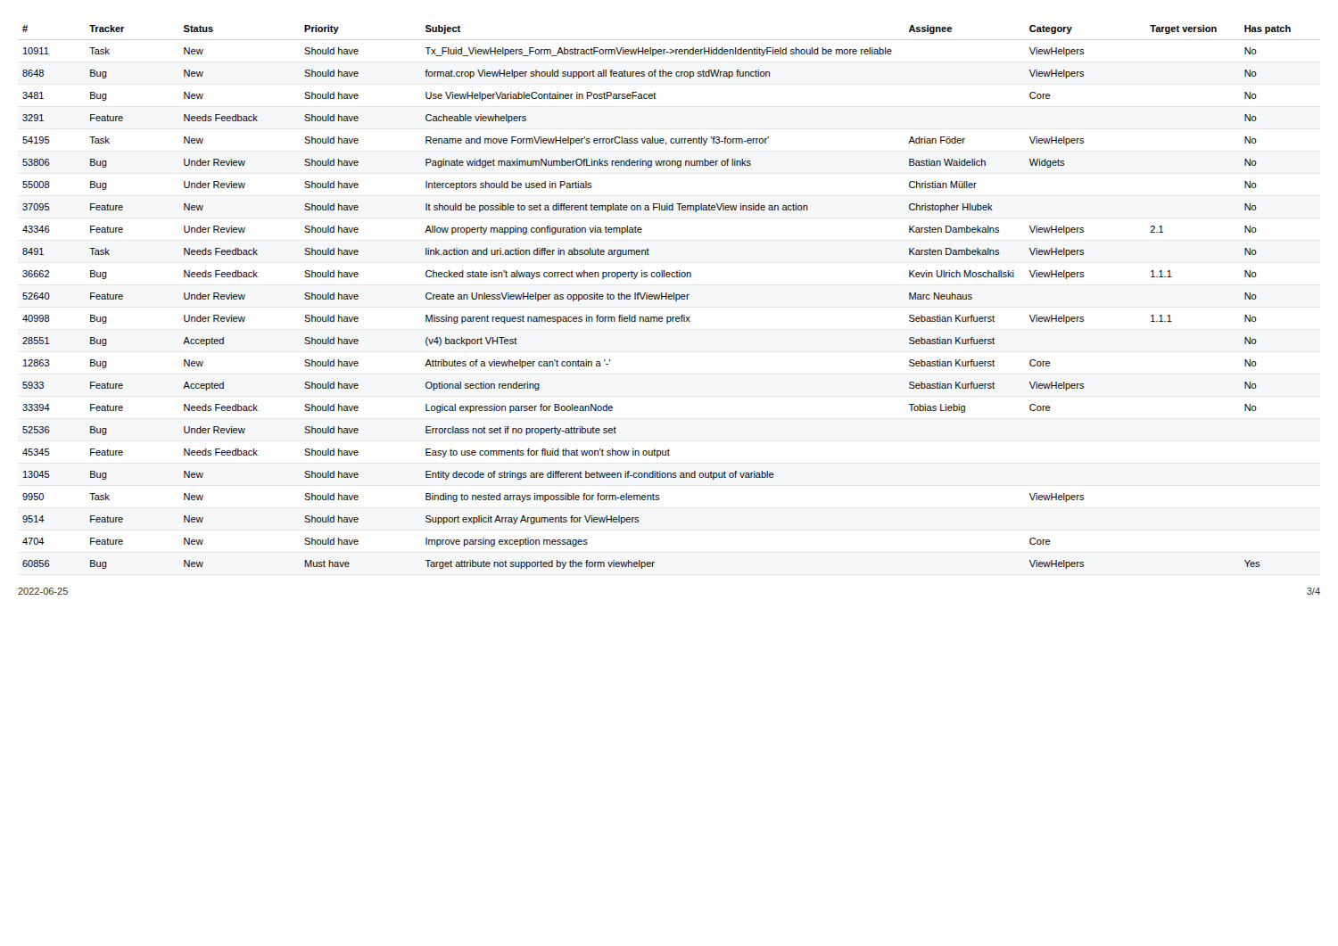| # | Tracker | Status | Priority | Subject | Assignee | Category | Target version | Has patch |
| --- | --- | --- | --- | --- | --- | --- | --- | --- |
| 10911 | Task | New | Should have | Tx_Fluid_ViewHelpers_Form_AbstractFormViewHelper->renderHiddenIdentityField should be more reliable | | ViewHelpers | | No |
| 8648 | Bug | New | Should have | format.crop ViewHelper should support all features of the crop stdWrap function | | ViewHelpers | | No |
| 3481 | Bug | New | Should have | Use ViewHelperVariableContainer in PostParseFacet | | Core | | No |
| 3291 | Feature | Needs Feedback | Should have | Cacheable viewhelpers | | | | No |
| 54195 | Task | New | Should have | Rename and move FormViewHelper's errorClass value, currently 'f3-form-error' | Adrian Föder | ViewHelpers | | No |
| 53806 | Bug | Under Review | Should have | Paginate widget maximumNumberOfLinks rendering wrong number of links | Bastian Waidelich | Widgets | | No |
| 55008 | Bug | Under Review | Should have | Interceptors should be used in Partials | Christian Müller | | | No |
| 37095 | Feature | New | Should have | It should be possible to set a different template on a Fluid TemplateView inside an action | Christopher Hlubek | | | No |
| 43346 | Feature | Under Review | Should have | Allow property mapping configuration via template | Karsten Dambekalns | ViewHelpers | 2.1 | No |
| 8491 | Task | Needs Feedback | Should have | link.action and uri.action differ in absolute argument | Karsten Dambekalns | ViewHelpers | | No |
| 36662 | Bug | Needs Feedback | Should have | Checked state isn't always correct when property is collection | Kevin Ulrich Moschallski | ViewHelpers | 1.1.1 | No |
| 52640 | Feature | Under Review | Should have | Create an UnlessViewHelper as opposite to the IfViewHelper | Marc Neuhaus | | | No |
| 40998 | Bug | Under Review | Should have | Missing parent request namespaces in form field name prefix | Sebastian Kurfuerst | ViewHelpers | 1.1.1 | No |
| 28551 | Bug | Accepted | Should have | (v4) backport VHTest | Sebastian Kurfuerst | | | No |
| 12863 | Bug | New | Should have | Attributes of a viewhelper can't contain a '-' | Sebastian Kurfuerst | Core | | No |
| 5933 | Feature | Accepted | Should have | Optional section rendering | Sebastian Kurfuerst | ViewHelpers | | No |
| 33394 | Feature | Needs Feedback | Should have | Logical expression parser for BooleanNode | Tobias Liebig | Core | | No |
| 52536 | Bug | Under Review | Should have | Errorclass not set if no property-attribute set | | | | |
| 45345 | Feature | Needs Feedback | Should have | Easy to use comments for fluid that won't show in output | | | | |
| 13045 | Bug | New | Should have | Entity decode of strings are different between if-conditions and output of variable | | | | |
| 9950 | Task | New | Should have | Binding to nested arrays impossible for form-elements | | ViewHelpers | | |
| 9514 | Feature | New | Should have | Support explicit Array Arguments for ViewHelpers | | | | |
| 4704 | Feature | New | Should have | Improve parsing exception messages | | Core | | |
| 60856 | Bug | New | Must have | Target attribute not supported by the form viewhelper | | ViewHelpers | | Yes |
2022-06-25 3/4